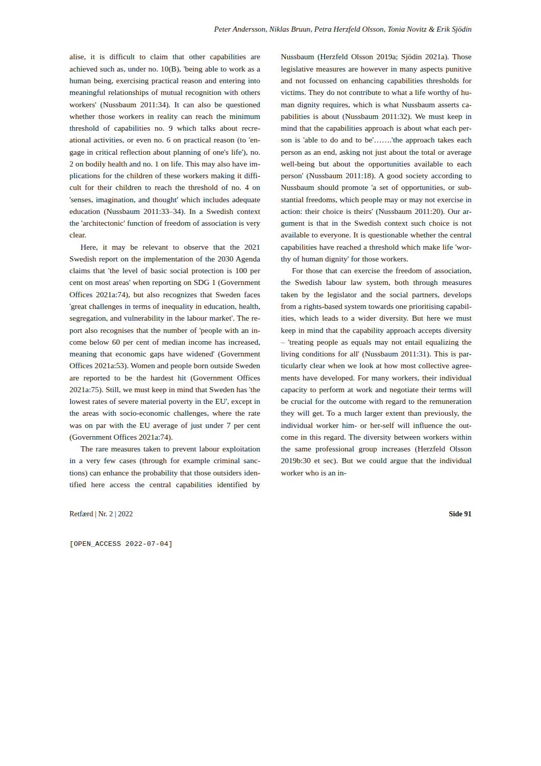Peter Andersson, Niklas Bruun, Petra Herzfeld Olsson, Tonia Novitz & Erik Sjödin
alise, it is difficult to claim that other capabilities are achieved such as, under no. 10(B), 'being able to work as a human being, exercising practical reason and entering into meaningful relationships of mutual recognition with others workers' (Nussbaum 2011:34). It can also be questioned whether those workers in reality can reach the minimum threshold of capabilities no. 9 which talks about recreational activities, or even no. 6 on practical reason (to 'engage in critical reflection about planning of one's life'), no. 2 on bodily health and no. 1 on life. This may also have implications for the children of these workers making it difficult for their children to reach the threshold of no. 4 on 'senses, imagination, and thought' which includes adequate education (Nussbaum 2011:33–34). In a Swedish context the 'architectonic' function of freedom of association is very clear.
Here, it may be relevant to observe that the 2021 Swedish report on the implementation of the 2030 Agenda claims that 'the level of basic social protection is 100 per cent on most areas' when reporting on SDG 1 (Government Offices 2021a:74), but also recognizes that Sweden faces 'great challenges in terms of inequality in education, health, segregation, and vulnerability in the labour market'. The report also recognises that the number of 'people with an income below 60 per cent of median income has increased, meaning that economic gaps have widened' (Government Offices 2021a:53). Women and people born outside Sweden are reported to be the hardest hit (Government Offices 2021a:75). Still, we must keep in mind that Sweden has 'the lowest rates of severe material poverty in the EU', except in the areas with socio-economic challenges, where the rate was on par with the EU average of just under 7 per cent (Government Offices 2021a:74).
The rare measures taken to prevent labour exploitation in a very few cases (through for example criminal sanctions) can enhance the probability that those outsiders identified here access the central capabilities identified by Nussbaum (Herzfeld Olsson 2019a; Sjödin 2021a). Those legislative measures are however in many aspects punitive and not focussed on enhancing capabilities thresholds for victims. They do not contribute to what a life worthy of human dignity requires, which is what Nussbaum asserts capabilities is about (Nussbaum 2011:32). We must keep in mind that the capabilities approach is about what each person is 'able to do and to be'…….'the approach takes each person as an end, asking not just about the total or average well-being but about the opportunities available to each person' (Nussbaum 2011:18). A good society according to Nussbaum should promote 'a set of opportunities, or substantial freedoms, which people may or may not exercise in action: their choice is theirs' (Nussbaum 2011:20). Our argument is that in the Swedish context such choice is not available to everyone. It is questionable whether the central capabilities have reached a threshold which make life 'worthy of human dignity' for those workers.
For those that can exercise the freedom of association, the Swedish labour law system, both through measures taken by the legislator and the social partners, develops from a rights-based system towards one prioritising capabilities, which leads to a wider diversity. But here we must keep in mind that the capability approach accepts diversity – 'treating people as equals may not entail equalizing the living conditions for all' (Nussbaum 2011:31). This is particularly clear when we look at how most collective agreements have developed. For many workers, their individual capacity to perform at work and negotiate their terms will be crucial for the outcome with regard to the remuneration they will get. To a much larger extent than previously, the individual worker him- or her-self will influence the outcome in this regard. The diversity between workers within the same professional group increases (Herzfeld Olsson 2019b:30 et sec). But we could argue that the individual worker who is an in-
Retfærd | Nr. 2 | 2022 Side 91
[OPEN_ACCESS 2022-07-04]